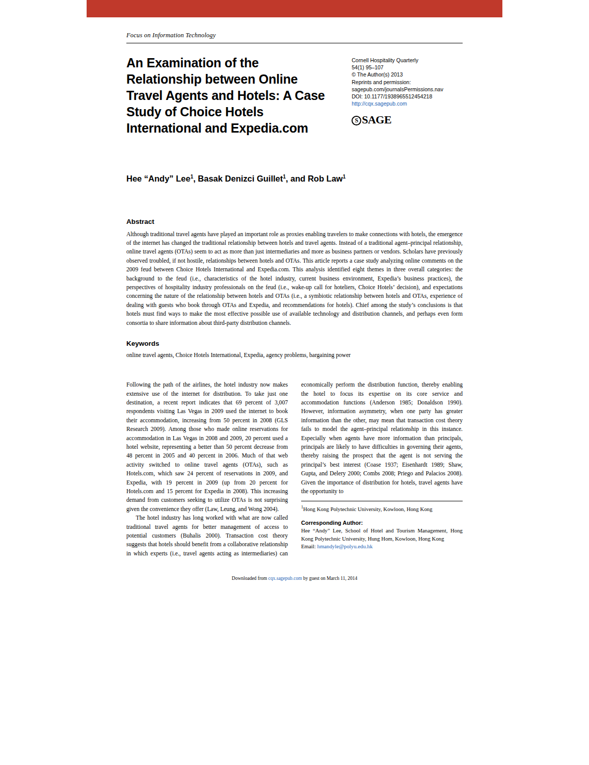Focus on Information Technology
An Examination of the Relationship between Online Travel Agents and Hotels: A Case Study of Choice Hotels International and Expedia.com
Cornell Hospitality Quarterly
54(1) 95–107
© The Author(s) 2013
Reprints and permission:
sagepub.com/journalsPermissions.nav
DOI: 10.1177/1938965512454218
http://cqx.sagepub.com
SSAGE
Hee “Andy” Lee1, Basak Denizci Guillet1, and Rob Law1
Abstract
Although traditional travel agents have played an important role as proxies enabling travelers to make connections with hotels, the emergence of the internet has changed the traditional relationship between hotels and travel agents. Instead of a traditional agent–principal relationship, online travel agents (OTAs) seem to act as more than just intermediaries and more as business partners or vendors. Scholars have previously observed troubled, if not hostile, relationships between hotels and OTAs. This article reports a case study analyzing online comments on the 2009 feud between Choice Hotels International and Expedia.com. This analysis identified eight themes in three overall categories: the background to the feud (i.e., characteristics of the hotel industry, current business environment, Expedia’s business practices), the perspectives of hospitality industry professionals on the feud (i.e., wake-up call for hoteliers, Choice Hotels’ decision), and expectations concerning the nature of the relationship between hotels and OTAs (i.e., a symbiotic relationship between hotels and OTAs, experience of dealing with guests who book through OTAs and Expedia, and recommendations for hotels). Chief among the study’s conclusions is that hotels must find ways to make the most effective possible use of available technology and distribution channels, and perhaps even form consortia to share information about third-party distribution channels.
Keywords
online travel agents, Choice Hotels International, Expedia, agency problems, bargaining power
Following the path of the airlines, the hotel industry now makes extensive use of the internet for distribution. To take just one destination, a recent report indicates that 69 percent of 3,007 respondents visiting Las Vegas in 2009 used the internet to book their accommodation, increasing from 50 percent in 2008 (GLS Research 2009). Among those who made online reservations for accommodation in Las Vegas in 2008 and 2009, 20 percent used a hotel website, representing a better than 50 percent decrease from 48 percent in 2005 and 40 percent in 2006. Much of that web activity switched to online travel agents (OTAs), such as Hotels.com, which saw 24 percent of reservations in 2009, and Expedia, with 19 percent in 2009 (up from 20 percent for Hotels.com and 15 percent for Expedia in 2008). This increasing demand from customers seeking to utilize OTAs is not surprising given the convenience they offer (Law, Leung, and Wong 2004).
The hotel industry has long worked with what are now called traditional travel agents for better management of access to potential customers (Buhalis 2000). Transaction cost theory suggests that hotels should benefit from a collaborative relationship in which experts (i.e., travel agents acting as intermediaries) can economically perform the distribution function, thereby enabling the hotel to focus its expertise on its core service and accommodation functions (Anderson 1985; Donaldson 1990). However, information asymmetry, when one party has greater information than the other, may mean that transaction cost theory fails to model the agent–principal relationship in this instance. Especially when agents have more information than principals, principals are likely to have difficulties in governing their agents, thereby raising the prospect that the agent is not serving the principal’s best interest (Coase 1937; Eisenhardt 1989; Shaw, Gupta, and Delery 2000; Combs 2008; Priego and Palacios 2008). Given the importance of distribution for hotels, travel agents have the opportunity to
1Hong Kong Polytechnic University, Kowloon, Hong Kong
Corresponding Author:
Hee “Andy” Lee, School of Hotel and Tourism Management, Hong Kong Polytechnic University, Hung Hom, Kowloon, Hong Kong
Email: hmandyle@polyu.edu.hk
Downloaded from cqx.sagepub.com by guest on March 11, 2014